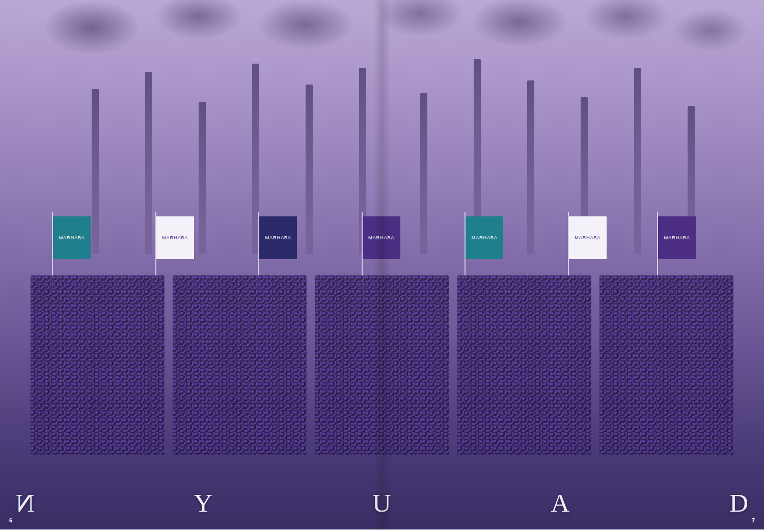Marhaba
Marhaba
Marhaba
Marhaba
Marhaba
Marhaba
Marhaba
N Y U A D
6
7